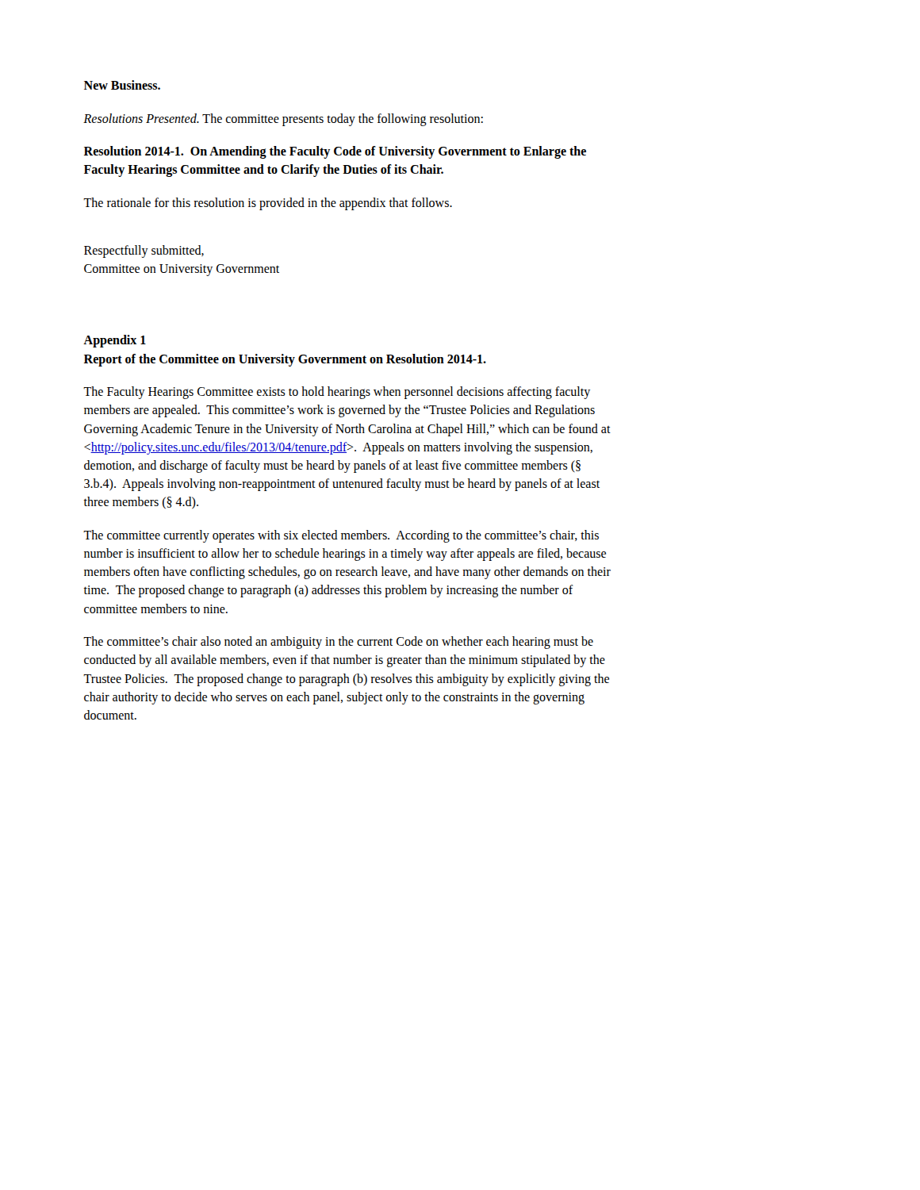New Business.
Resolutions Presented. The committee presents today the following resolution:
Resolution 2014-1. On Amending the Faculty Code of University Government to Enlarge the Faculty Hearings Committee and to Clarify the Duties of its Chair.
The rationale for this resolution is provided in the appendix that follows.
Respectfully submitted,
Committee on University Government
Appendix 1
Report of the Committee on University Government on Resolution 2014-1.
The Faculty Hearings Committee exists to hold hearings when personnel decisions affecting faculty members are appealed. This committee’s work is governed by the “Trustee Policies and Regulations Governing Academic Tenure in the University of North Carolina at Chapel Hill,” which can be found at <http://policy.sites.unc.edu/files/2013/04/tenure.pdf>. Appeals on matters involving the suspension, demotion, and discharge of faculty must be heard by panels of at least five committee members (§ 3.b.4). Appeals involving non-reappointment of untenured faculty must be heard by panels of at least three members (§ 4.d).
The committee currently operates with six elected members. According to the committee’s chair, this number is insufficient to allow her to schedule hearings in a timely way after appeals are filed, because members often have conflicting schedules, go on research leave, and have many other demands on their time. The proposed change to paragraph (a) addresses this problem by increasing the number of committee members to nine.
The committee’s chair also noted an ambiguity in the current Code on whether each hearing must be conducted by all available members, even if that number is greater than the minimum stipulated by the Trustee Policies. The proposed change to paragraph (b) resolves this ambiguity by explicitly giving the chair authority to decide who serves on each panel, subject only to the constraints in the governing document.